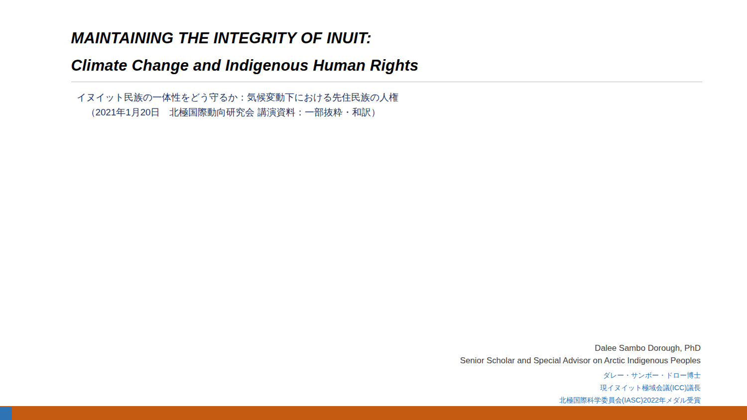MAINTAINING THE INTEGRITY OF INUIT: Climate Change and Indigenous Human Rights
イヌイット民族の一体性をどう守るか：気候変動下における先住民族の人権 （2021年1月20日　北極国際動向研究会 講演資料：一部抜粋・和訳）
Dalee Sambo Dorough, PhD Senior Scholar and Special Advisor on Arctic Indigenous Peoples
ダレー・サンボー・ドロー博士 現イヌイット極域会議(ICC)議長 北極国際科学委員会(IASC)2022年メダル受賞